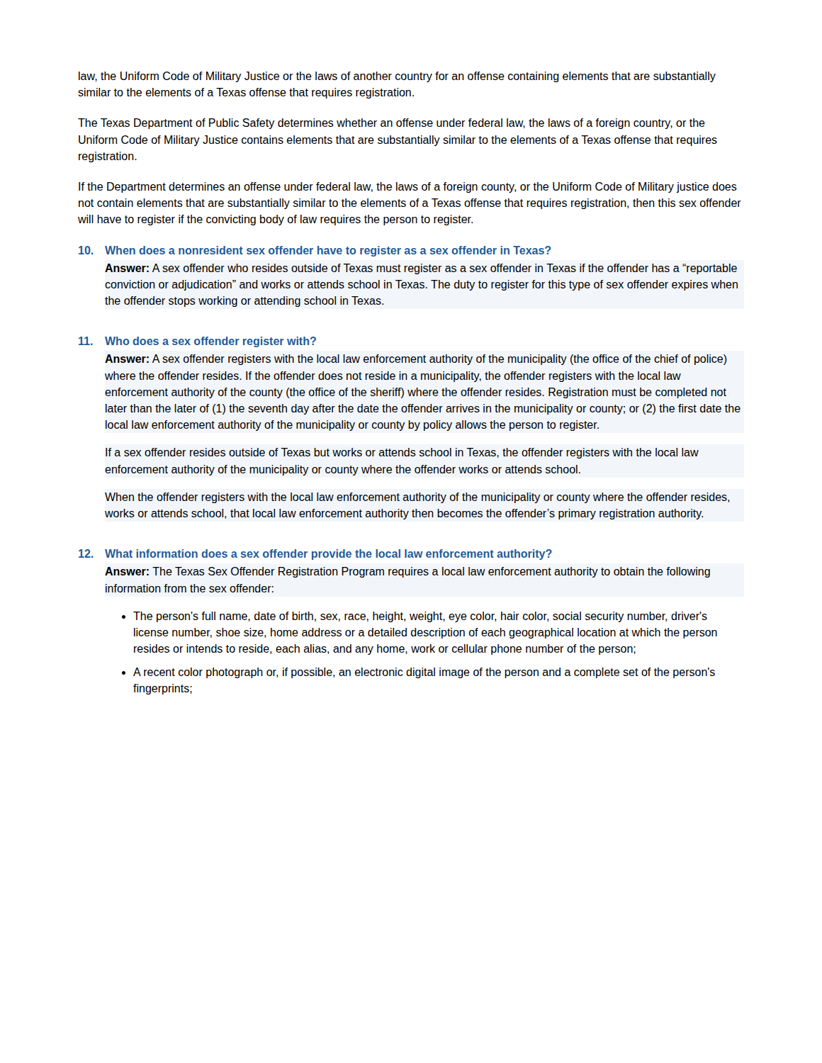law, the Uniform Code of Military Justice or the laws of another country for an offense containing elements that are substantially similar to the elements of a Texas offense that requires registration.
The Texas Department of Public Safety determines whether an offense under federal law, the laws of a foreign country, or the Uniform Code of Military Justice contains elements that are substantially similar to the elements of a Texas offense that requires registration.
If the Department determines an offense under federal law, the laws of a foreign county, or the Uniform Code of Military justice does not contain elements that are substantially similar to the elements of a Texas offense that requires registration, then this sex offender will have to register if the convicting body of law requires the person to register.
When does a nonresident sex offender have to register as a sex offender in Texas?
Answer: A sex offender who resides outside of Texas must register as a sex offender in Texas if the offender has a “reportable conviction or adjudication” and works or attends school in Texas. The duty to register for this type of sex offender expires when the offender stops working or attending school in Texas.
Who does a sex offender register with?
Answer: A sex offender registers with the local law enforcement authority of the municipality (the office of the chief of police) where the offender resides. If the offender does not reside in a municipality, the offender registers with the local law enforcement authority of the county (the office of the sheriff) where the offender resides. Registration must be completed not later than the later of (1) the seventh day after the date the offender arrives in the municipality or county; or (2) the first date the local law enforcement authority of the municipality or county by policy allows the person to register.
If a sex offender resides outside of Texas but works or attends school in Texas, the offender registers with the local law enforcement authority of the municipality or county where the offender works or attends school.
When the offender registers with the local law enforcement authority of the municipality or county where the offender resides, works or attends school, that local law enforcement authority then becomes the offender’s primary registration authority.
What information does a sex offender provide the local law enforcement authority?
Answer: The Texas Sex Offender Registration Program requires a local law enforcement authority to obtain the following information from the sex offender:
The person's full name, date of birth, sex, race, height, weight, eye color, hair color, social security number, driver's license number, shoe size, home address or a detailed description of each geographical location at which the person resides or intends to reside, each alias, and any home, work or cellular phone number of the person;
A recent color photograph or, if possible, an electronic digital image of the person and a complete set of the person's fingerprints;